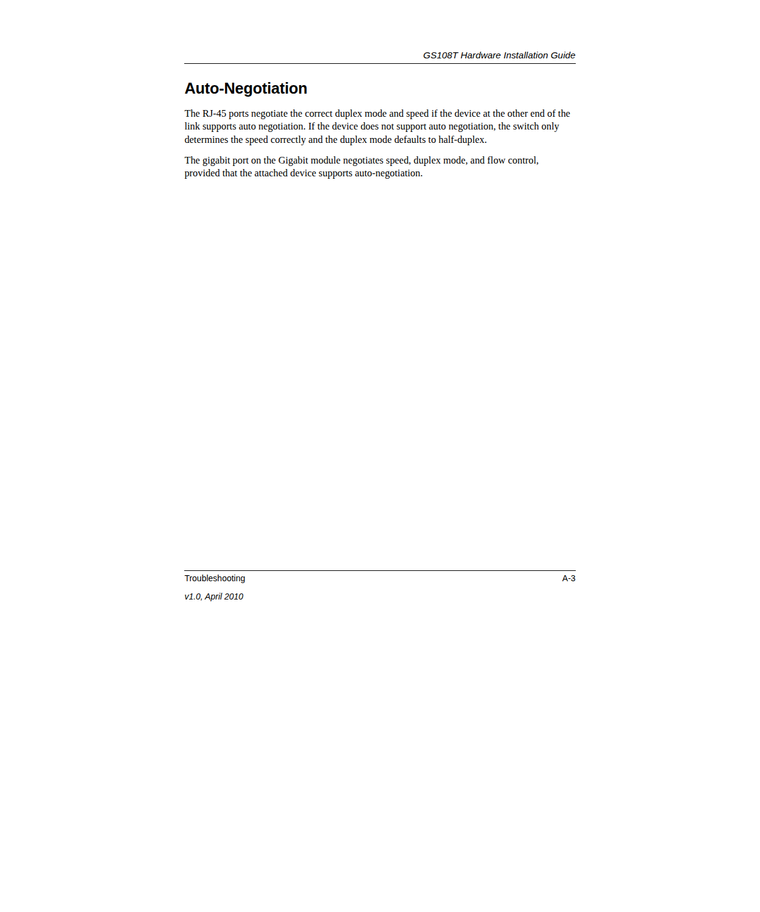GS108T Hardware Installation Guide
Auto-Negotiation
The RJ-45 ports negotiate the correct duplex mode and speed if the device at the other end of the link supports auto negotiation. If the device does not support auto negotiation, the switch only determines the speed correctly and the duplex mode defaults to half-duplex.
The gigabit port on the Gigabit module negotiates speed, duplex mode, and flow control, provided that the attached device supports auto-negotiation.
Troubleshooting A-3
v1.0, April 2010